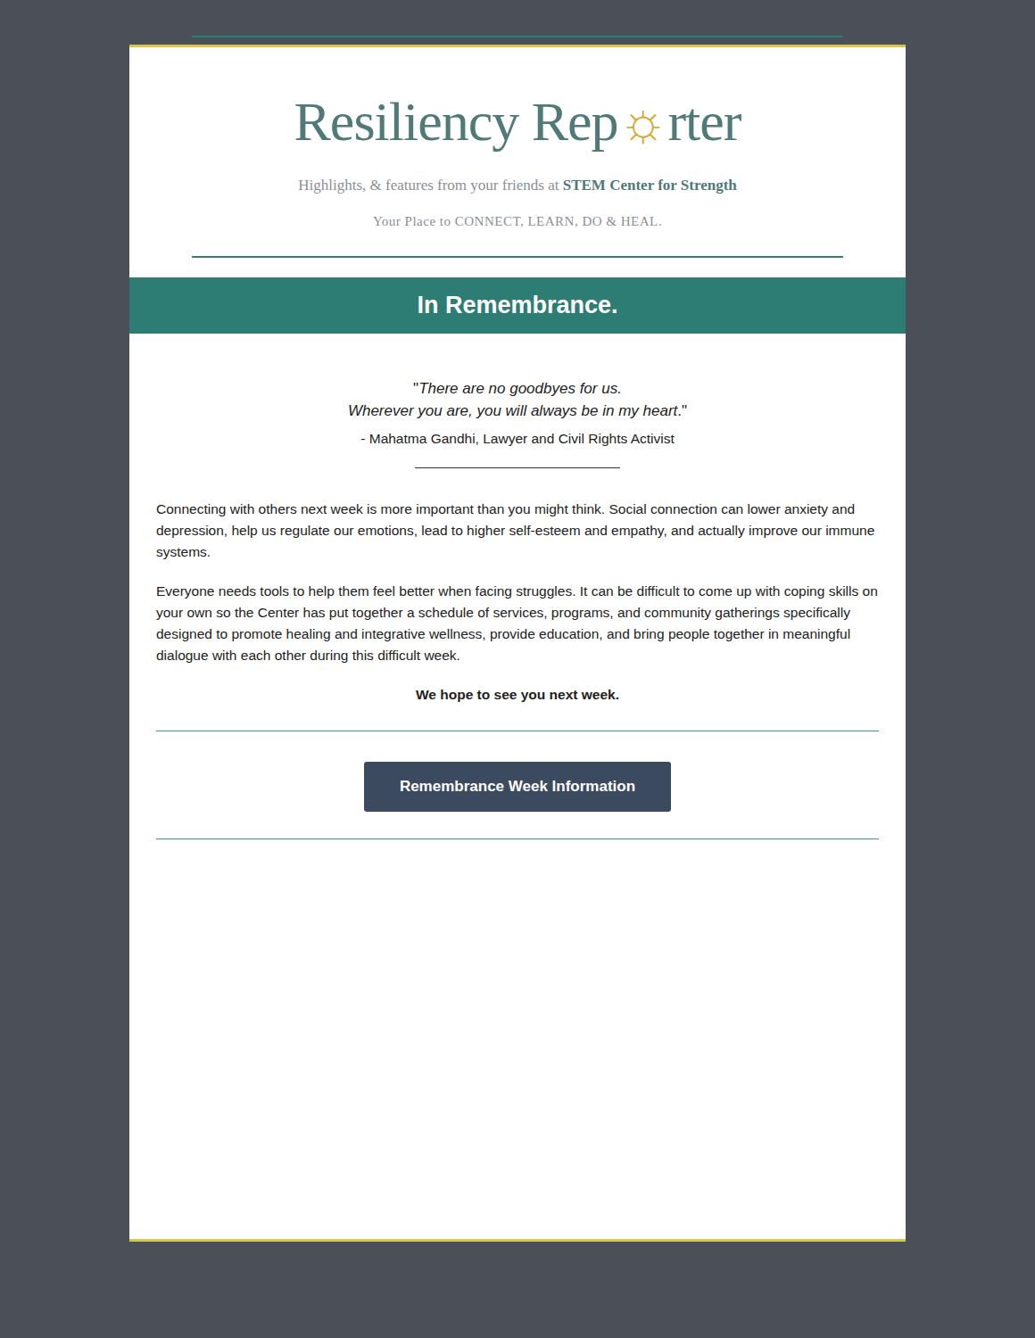Resiliency Rep☼rter
Highlights, & features from your friends at STEM Center for Strength
Your Place to CONNECT, LEARN, DO & HEAL.
In Remembrance.
"There are no goodbyes for us.
Wherever you are, you will always be in my heart."
- Mahatma Gandhi, Lawyer and Civil Rights Activist
Connecting with others next week is more important than you might think. Social connection can lower anxiety and depression, help us regulate our emotions, lead to higher self-esteem and empathy, and actually improve our immune systems.
Everyone needs tools to help them feel better when facing struggles. It can be difficult to come up with coping skills on your own so the Center has put together a schedule of services, programs, and community gatherings specifically designed to promote healing and integrative wellness, provide education, and bring people together in meaningful dialogue with each other during this difficult week.
We hope to see you next week.
Remembrance Week Information